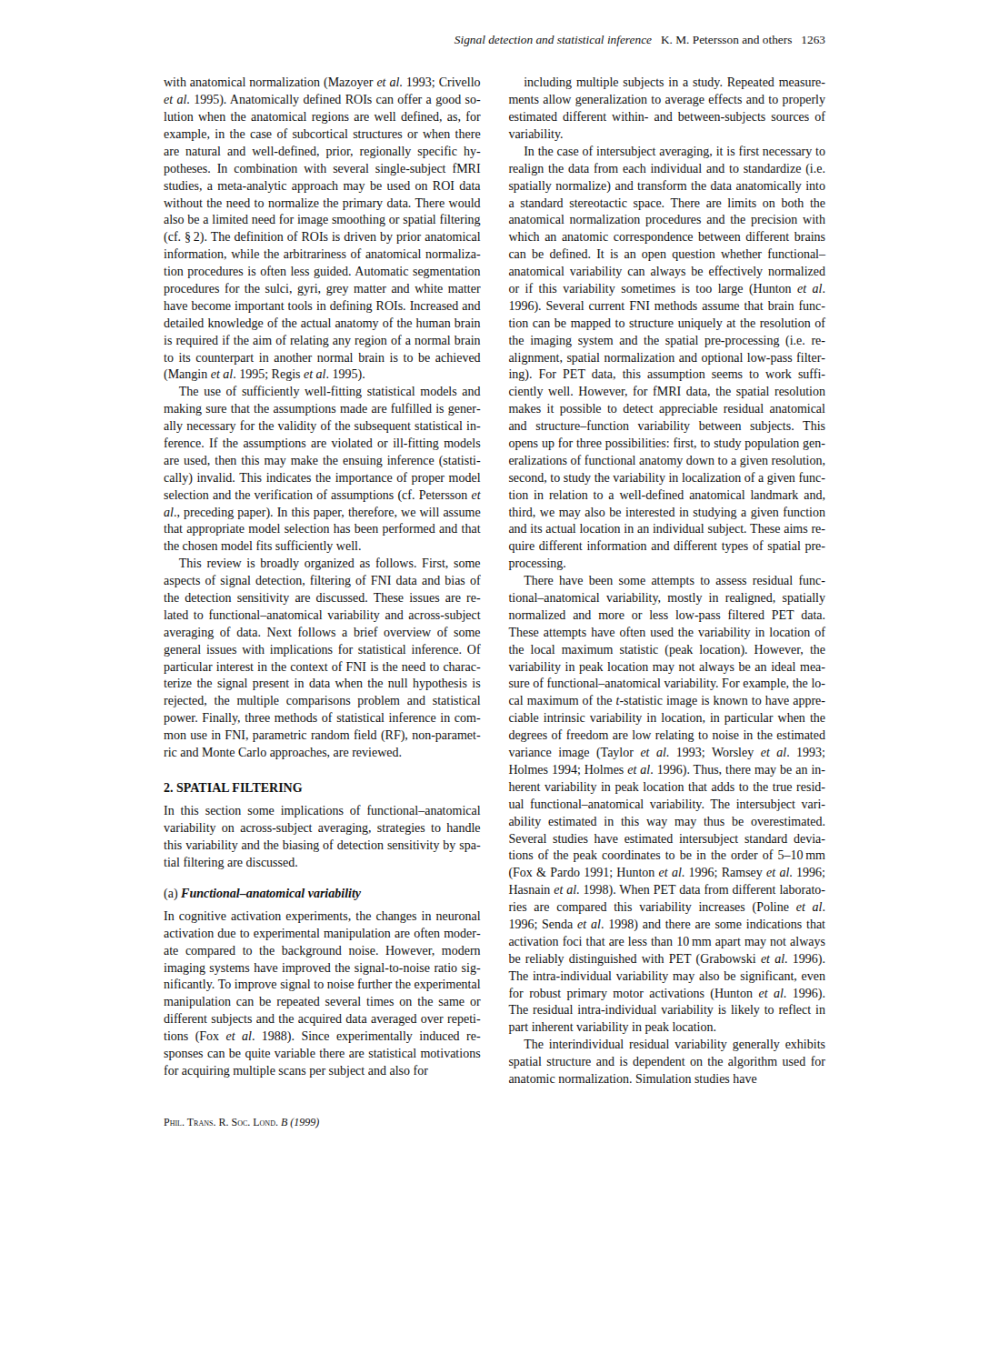Signal detection and statistical inference K. M. Petersson and others 1263
with anatomical normalization (Mazoyer et al. 1993; Crivello et al. 1995). Anatomically defined ROIs can offer a good solution when the anatomical regions are well defined, as, for example, in the case of subcortical structures or when there are natural and well-defined, prior, regionally specific hypotheses. In combination with several single-subject fMRI studies, a meta-analytic approach may be used on ROI data without the need to normalize the primary data. There would also be a limited need for image smoothing or spatial filtering (cf. § 2). The definition of ROIs is driven by prior anatomical information, while the arbitrariness of anatomical normalization procedures is often less guided. Automatic segmentation procedures for the sulci, gyri, grey matter and white matter have become important tools in defining ROIs. Increased and detailed knowledge of the actual anatomy of the human brain is required if the aim of relating any region of a normal brain to its counterpart in another normal brain is to be achieved (Mangin et al. 1995; Regis et al. 1995).
The use of sufficiently well-fitting statistical models and making sure that the assumptions made are fulfilled is generally necessary for the validity of the subsequent statistical inference. If the assumptions are violated or ill-fitting models are used, then this may make the ensuing inference (statistically) invalid. This indicates the importance of proper model selection and the verification of assumptions (cf. Petersson et al., preceding paper). In this paper, therefore, we will assume that appropriate model selection has been performed and that the chosen model fits sufficiently well.
This review is broadly organized as follows. First, some aspects of signal detection, filtering of FNI data and bias of the detection sensitivity are discussed. These issues are related to functional–anatomical variability and across-subject averaging of data. Next follows a brief overview of some general issues with implications for statistical inference. Of particular interest in the context of FNI is the need to characterize the signal present in data when the null hypothesis is rejected, the multiple comparisons problem and statistical power. Finally, three methods of statistical inference in common use in FNI, parametric random field (RF), non-parametric and Monte Carlo approaches, are reviewed.
2. Spatial filtering
In this section some implications of functional–anatomical variability on across-subject averaging, strategies to handle this variability and the biasing of detection sensitivity by spatial filtering are discussed.
(a) Functional–anatomical variability
In cognitive activation experiments, the changes in neuronal activation due to experimental manipulation are often moderate compared to the background noise. However, modern imaging systems have improved the signal-to-noise ratio significantly. To improve signal to noise further the experimental manipulation can be repeated several times on the same or different subjects and the acquired data averaged over repetitions (Fox et al. 1988). Since experimentally induced responses can be quite variable there are statistical motivations for acquiring multiple scans per subject and also for
including multiple subjects in a study. Repeated measurements allow generalization to average effects and to properly estimated different within- and between-subjects sources of variability.
In the case of intersubject averaging, it is first necessary to realign the data from each individual and to standardize (i.e. spatially normalize) and transform the data anatomically into a standard stereotactic space. There are limits on both the anatomical normalization procedures and the precision with which an anatomic correspondence between different brains can be defined. It is an open question whether functional–anatomical variability can always be effectively normalized or if this variability sometimes is too large (Hunton et al. 1996). Several current FNI methods assume that brain function can be mapped to structure uniquely at the resolution of the imaging system and the spatial pre-processing (i.e. realignment, spatial normalization and optional low-pass filtering). For PET data, this assumption seems to work sufficiently well. However, for fMRI data, the spatial resolution makes it possible to detect appreciable residual anatomical and structure–function variability between subjects. This opens up for three possibilities: first, to study population generalizations of functional anatomy down to a given resolution, second, to study the variability in localization of a given function in relation to a well-defined anatomical landmark and, third, we may also be interested in studying a given function and its actual location in an individual subject. These aims require different information and different types of spatial pre-processing.
There have been some attempts to assess residual functional–anatomical variability, mostly in realigned, spatially normalized and more or less low-pass filtered PET data. These attempts have often used the variability in location of the local maximum statistic (peak location). However, the variability in peak location may not always be an ideal measure of functional–anatomical variability. For example, the local maximum of the t-statistic image is known to have appreciable intrinsic variability in location, in particular when the degrees of freedom are low relating to noise in the estimated variance image (Taylor et al. 1993; Worsley et al. 1993; Holmes 1994; Holmes et al. 1996). Thus, there may be an inherent variability in peak location that adds to the true residual functional–anatomical variability. The intersubject variability estimated in this way may thus be overestimated. Several studies have estimated intersubject standard deviations of the peak coordinates to be in the order of 5–10 mm (Fox & Pardo 1991; Hunton et al. 1996; Ramsey et al. 1996; Hasnain et al. 1998). When PET data from different laboratories are compared this variability increases (Poline et al. 1996; Senda et al. 1998) and there are some indications that activation foci that are less than 10 mm apart may not always be reliably distinguished with PET (Grabowski et al. 1996). The intra-individual variability may also be significant, even for robust primary motor activations (Hunton et al. 1996). The residual intra-individual variability is likely to reflect in part inherent variability in peak location.
The interindividual residual variability generally exhibits spatial structure and is dependent on the algorithm used for anatomic normalization. Simulation studies have
Phil. Trans. R. Soc. Lond. B (1999)